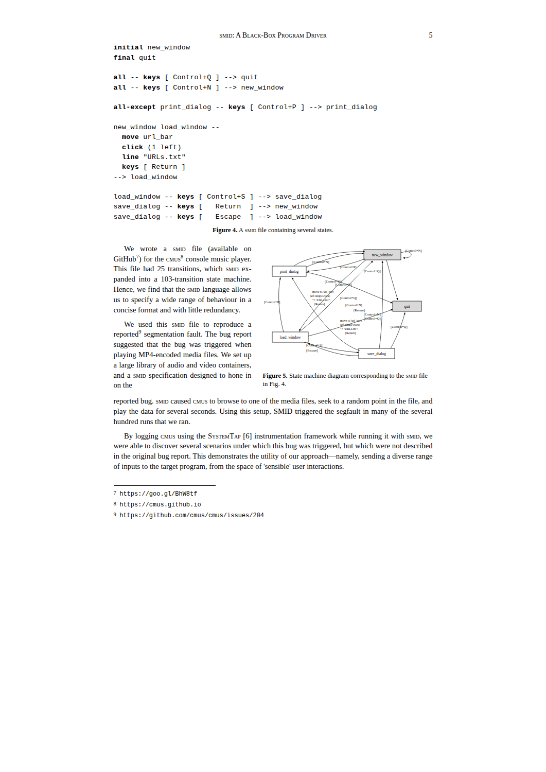smid: A Black-Box Program Driver 5
initial new_window
final quit

all -- keys [ Control+Q ] --> quit
all -- keys [ Control+N ] --> new_window

all-except print_dialog -- keys [ Control+P ] --> print_dialog

new_window load_window --
  move url_bar
  click (1 left)
  line "URLs.txt"
  keys [ Return ]
--> load_window

load_window -- keys [ Control+S ] --> save_dialog
save_dialog -- keys [   Return  ] --> new_window
save_dialog -- keys [   Escape  ] --> load_window
Figure 4. A smid file containing several states.
We wrote a smid file (available on GitHub7) for the cmus8 console music player. This file had 25 transitions, which smid expanded into a 103-transition state machine. Hence, we find that the smid language allows us to specify a wide range of behaviour in a concise format and with little redundancy.
We used this smid file to reproduce a reported9 segmentation fault. The bug report suggested that the bug was triggered when playing MP4-encoded media files. We set up a large library of audio and video containers, and a smid specification designed to hone in on the
new_window print_dialog quit load_window save_dialog [Control+N] [Control+N] [Control+P] [Control+Q] [Control+Q] [Control+N] [Control+P] move to 'url_bar'; left single click; "> /URLs.txt"; [Return] [Control+Q] [Control+N] [Control+S] [Escape] [Return] [Control+Q] move to 'url_bar'; left single click; "> /URLs.txt"; [Return] [Control+N] [Control+Q]
Figure 5. State machine diagram corresponding to the smid file in Fig. 4.
reported bug. smid caused cmus to browse to one of the media files, seek to a random point in the file, and play the data for several seconds. Using this setup, SMID triggered the segfault in many of the several hundred runs that we ran.
By logging cmus using the SystemTap [6] instrumentation framework while running it with smid, we were able to discover several scenarios under which this bug was triggered, but which were not described in the original bug report. This demonstrates the utility of our approach—namely, sending a diverse range of inputs to the target program, from the space of 'sensible' user interactions.
7 https://goo.gl/BhW8tf
8 https://cmus.github.io
9 https://github.com/cmus/cmus/issues/204